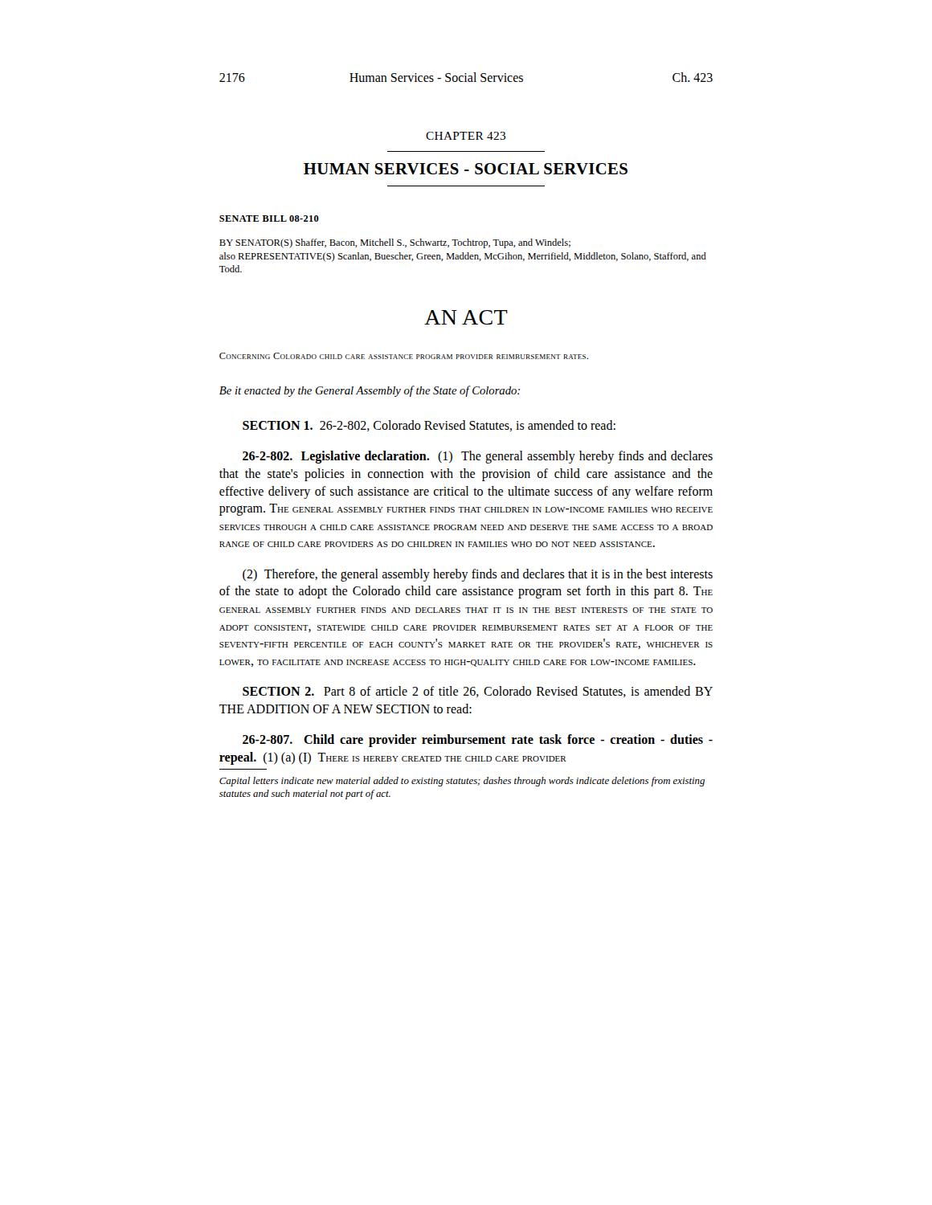2176
Human Services - Social Services
Ch. 423
CHAPTER 423
HUMAN SERVICES - SOCIAL SERVICES
SENATE BILL 08-210
BY SENATOR(S) Shaffer, Bacon, Mitchell S., Schwartz, Tochtrop, Tupa, and Windels;
also REPRESENTATIVE(S) Scanlan, Buescher, Green, Madden, McGihon, Merrifield, Middleton, Solano, Stafford, and Todd.
AN ACT
Concerning Colorado child care assistance program provider reimbursement rates.
Be it enacted by the General Assembly of the State of Colorado:
SECTION 1. 26-2-802, Colorado Revised Statutes, is amended to read:
26-2-802. Legislative declaration. (1) The general assembly hereby finds and declares that the state's policies in connection with the provision of child care assistance and the effective delivery of such assistance are critical to the ultimate success of any welfare reform program. The general assembly further finds that children in low-income families who receive services through a child care assistance program need and deserve the same access to a broad range of child care providers as do children in families who do not need assistance.
(2) Therefore, the general assembly hereby finds and declares that it is in the best interests of the state to adopt the Colorado child care assistance program set forth in this part 8. The general assembly further finds and declares that it is in the best interests of the state to adopt consistent, statewide child care provider reimbursement rates set at a floor of the seventy-fifth percentile of each county's market rate or the provider's rate, whichever is lower, to facilitate and increase access to high-quality child care for low-income families.
SECTION 2. Part 8 of article 2 of title 26, Colorado Revised Statutes, is amended BY THE ADDITION OF A NEW SECTION to read:
26-2-807. Child care provider reimbursement rate task force - creation - duties - repeal. (1) (a) (I) There is hereby created the child care provider
Capital letters indicate new material added to existing statutes; dashes through words indicate deletions from existing statutes and such material not part of act.